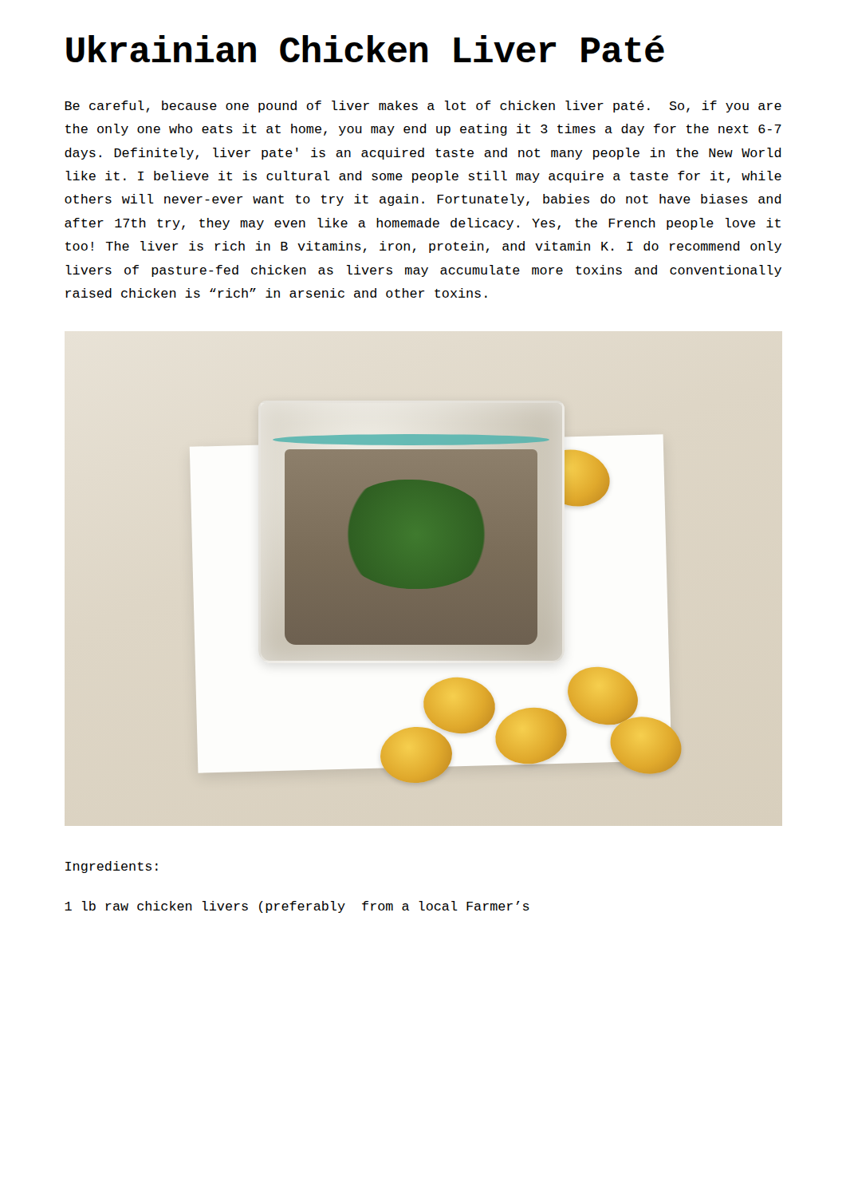Ukrainian Chicken Liver Paté
Be careful, because one pound of liver makes a lot of chicken liver paté. So, if you are the only one who eats it at home, you may end up eating it 3 times a day for the next 6-7 days. Definitely, liver pate' is an acquired taste and not many people in the New World like it. I believe it is cultural and some people still may acquire a taste for it, while others will never-ever want to try it again. Fortunately, babies do not have biases and after 17th try, they may even like a homemade delicacy. Yes, the French people love it too! The liver is rich in B vitamins, iron, protein, and vitamin K. I do recommend only livers of pasture-fed chicken as livers may accumulate more toxins and conventionally raised chicken is “rich” in arsenic and other toxins.
Ingredients:
1 lb raw chicken livers (preferably from a local Farmer’s